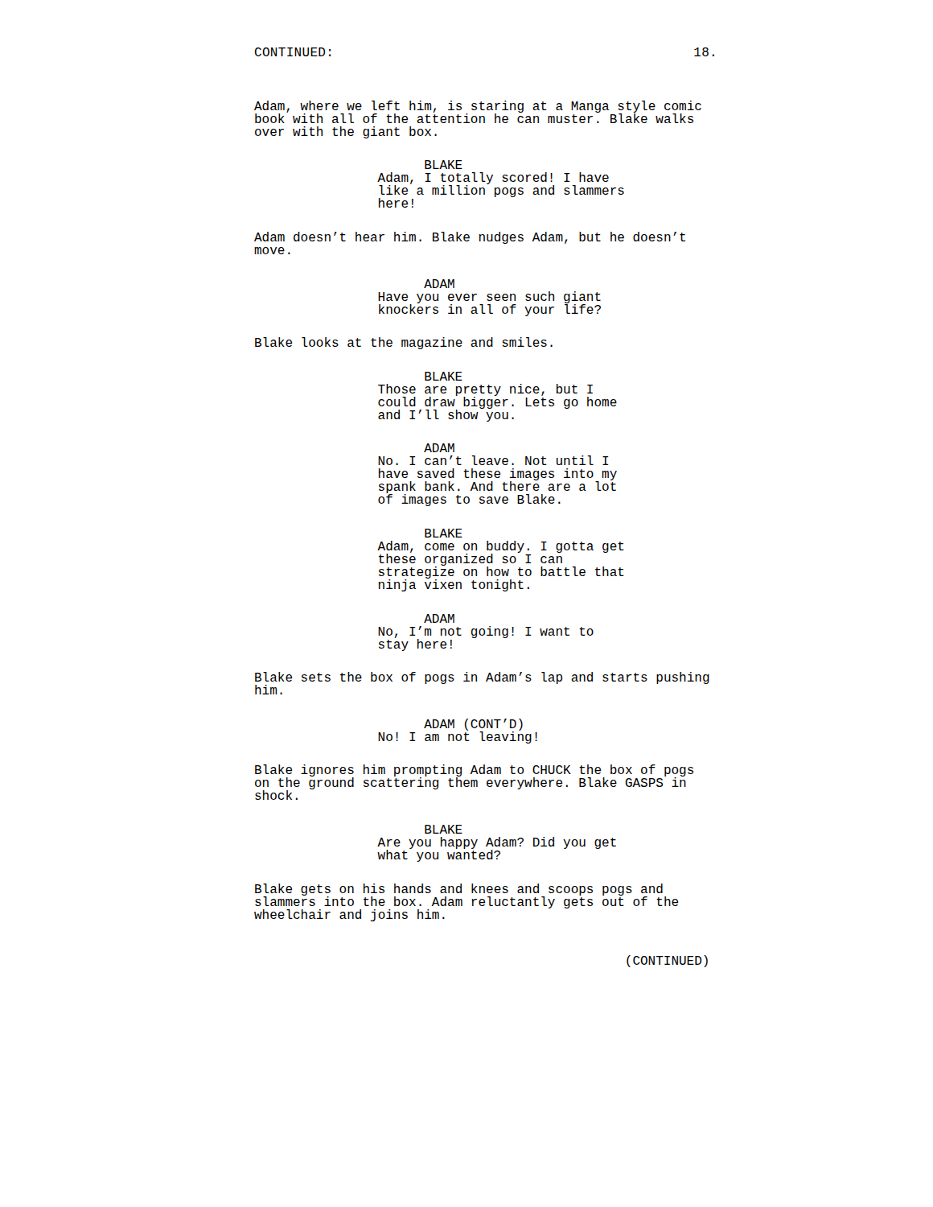CONTINUED: 18.
Adam, where we left him, is staring at a Manga style comic book with all of the attention he can muster. Blake walks over with the giant box.
BLAKE
Adam, I totally scored! I have like a million pogs and slammers here!
Adam doesn’t hear him. Blake nudges Adam, but he doesn’t move.
ADAM
Have you ever seen such giant knockers in all of your life?
Blake looks at the magazine and smiles.
BLAKE
Those are pretty nice, but I could draw bigger. Lets go home and I’ll show you.
ADAM
No. I can’t leave. Not until I have saved these images into my spank bank. And there are a lot of images to save Blake.
BLAKE
Adam, come on buddy. I gotta get these organized so I can strategize on how to battle that ninja vixen tonight.
ADAM
No, I’m not going! I want to stay here!
Blake sets the box of pogs in Adam’s lap and starts pushing him.
ADAM (CONT’D)
No! I am not leaving!
Blake ignores him prompting Adam to CHUCK the box of pogs on the ground scattering them everywhere. Blake GASPS in shock.
BLAKE
Are you happy Adam? Did you get what you wanted?
Blake gets on his hands and knees and scoops pogs and slammers into the box. Adam reluctantly gets out of the wheelchair and joins him.
(CONTINUED)